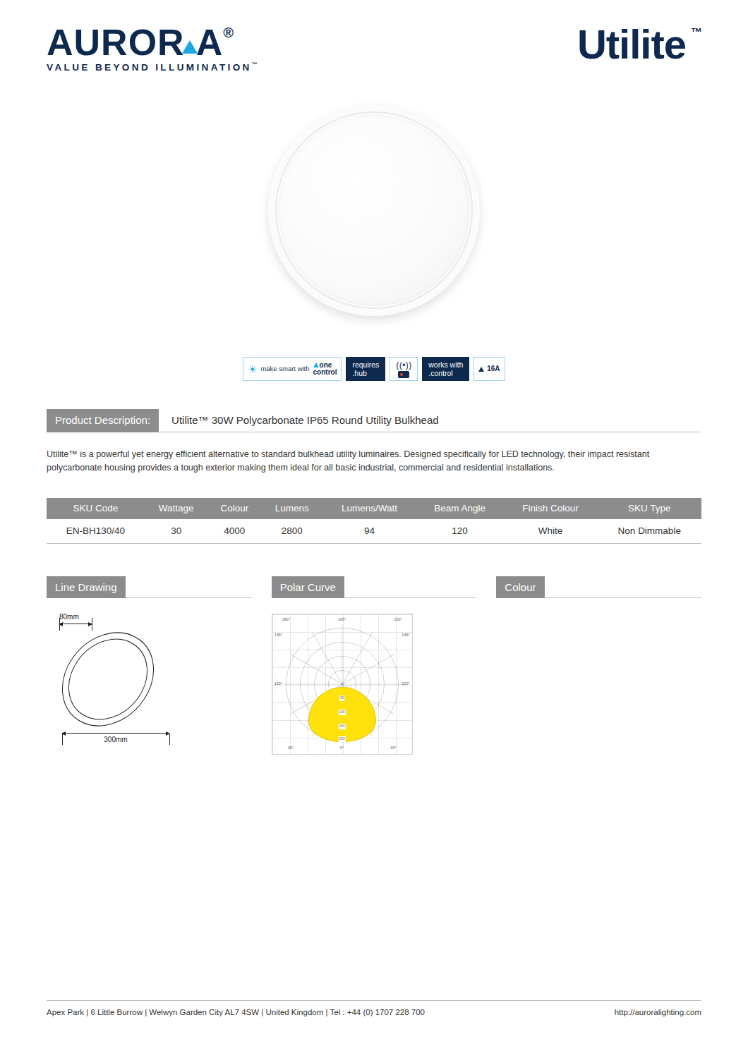AUROR A®
VALUE BEYOND ILLUMINATION™
Utilite™
☀ make smart with one
control
requires .hub
((•))
works with .control
16A
Product Description:
Utilite™ 30W Polycarbonate IP65 Round Utility Bulkhead
Utilite™ is a powerful yet energy efficient alternative to standard bulkhead utility luminaires. Designed specifically for LED technology, their impact resistant polycarbonate housing provides a tough exterior making them ideal for all basic industrial, commercial and residential installations.
| SKU Code | Wattage | Colour | Lumens | Lumens/Watt | Beam Angle | Finish Colour | SKU Type |
| --- | --- | --- | --- | --- | --- | --- | --- |
| EN-BH130/40 | 30 | 4000 | 2800 | 94 | 120 | White | Non Dimmable |
Line Drawing
80mm
300mm
Polar Curve
180° 165° 150° 135° 120° 135° 120° 30° 0° 30° 50 100 150 200
Colour
Apex Park | 6 Little Burrow | Welwyn Garden City AL7 4SW | United Kingdom | Tel : +44 (0) 1707 228 700
http://auroralighting.com